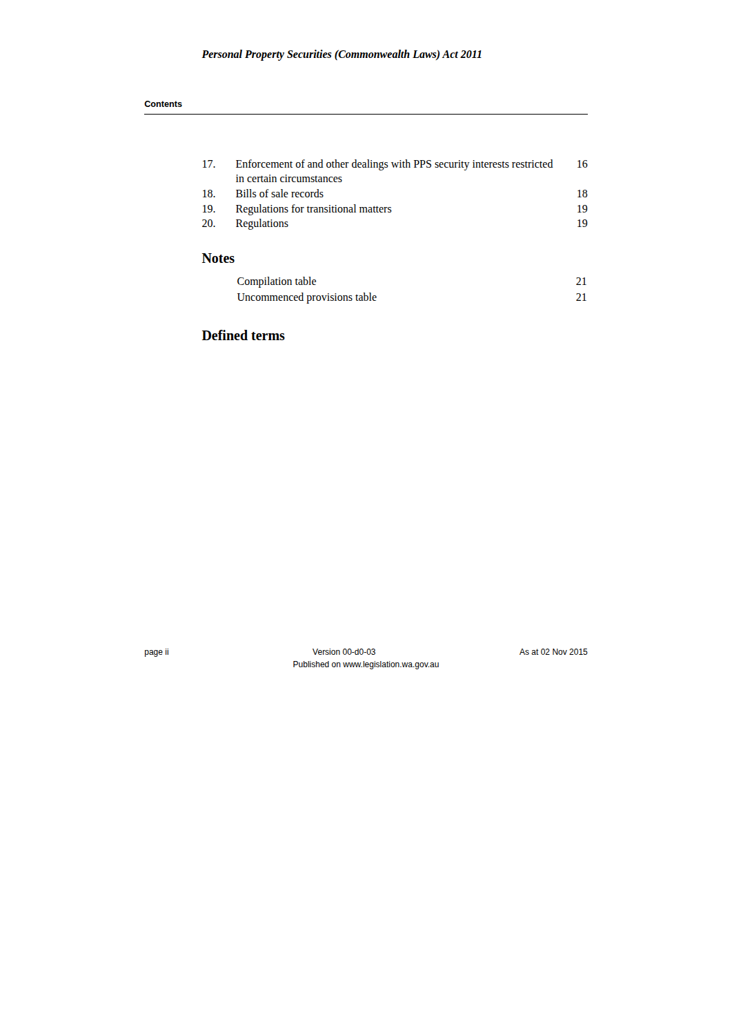Personal Property Securities (Commonwealth Laws) Act 2011
Contents
| 17. | Enforcement of and other dealings with PPS security interests restricted in certain circumstances | 16 |
| 18. | Bills of sale records | 18 |
| 19. | Regulations for transitional matters | 19 |
| 20. | Regulations | 19 |
Notes
| | Compilation table | 21 |
| | Uncommenced provisions table | 21 |
Defined terms
page ii
Version 00-d0-03
As at 02 Nov 2015
Published on www.legislation.wa.gov.au